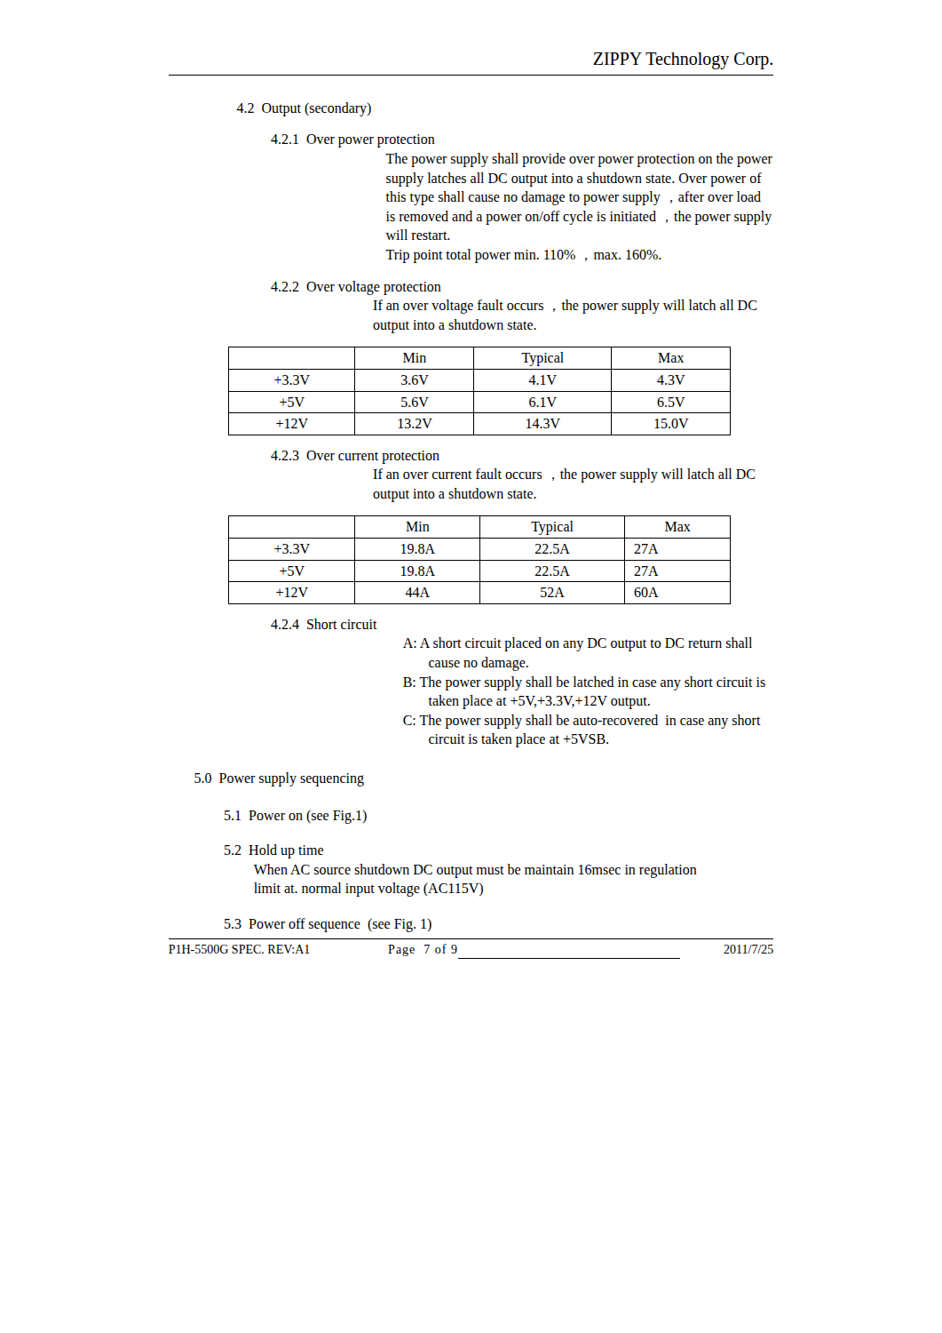ZIPPY Technology Corp.
4.2 Output (secondary)
4.2.1 Over power protection
The power supply shall provide over power protection on the power supply latches all DC output into a shutdown state. Over power of this type shall cause no damage to power supply ，after over load is removed and a power on/off cycle is initiated ，the power supply will restart.
Trip point total power min. 110% ，max. 160%.
4.2.2 Over voltage protection
If an over voltage fault occurs ，the power supply will latch all DC output into a shutdown state.
| | Min | Typical | Max |
| +3.3V | 3.6V | 4.1V | 4.3V |
| +5V | 5.6V | 6.1V | 6.5V |
| +12V | 13.2V | 14.3V | 15.0V |
4.2.3 Over current protection
If an over current fault occurs ，the power supply will latch all DC output into a shutdown state.
| | Min | Typical | Max |
| +3.3V | 19.8A | 22.5A | 27A |
| +5V | 19.8A | 22.5A | 27A |
| +12V | 44A | 52A | 60A |
4.2.4 Short circuit
A: A short circuit placed on any DC output to DC return shall
cause no damage.
B: The power supply shall be latched in case any short circuit is
taken place at +5V,+3.3V,+12V output.
C: The power supply shall be auto-recovered in case any short
circuit is taken place at +5VSB.
5.0 Power supply sequencing
5.1 Power on (see Fig.1)
5.2 Hold up time
When AC source shutdown DC output must be maintain 16msec in regulation
limit at. normal input voltage (AC115V)
5.3 Power off sequence (see Fig. 1)
P1H-5500G SPEC. REV:A1 Page 7 of 9 2011/7/25